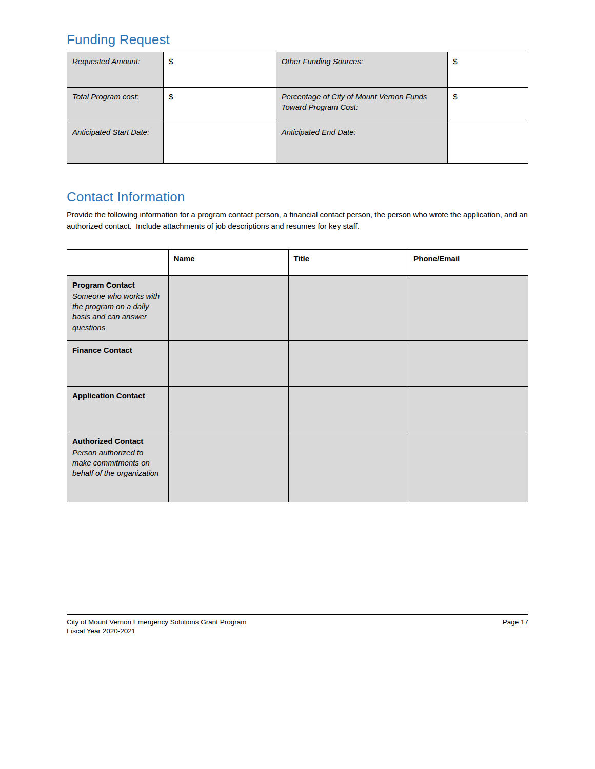Funding Request
| Requested Amount: | $ | Other Funding Sources: | $ |
| Total Program cost: | $ | Percentage of City of Mount Vernon Funds Toward Program Cost: | $ |
| Anticipated Start Date: | | Anticipated End Date: | |
Contact Information
Provide the following information for a program contact person, a financial contact person, the person who wrote the application, and an authorized contact. Include attachments of job descriptions and resumes for key staff.
| | Name | Title | Phone/Email |
| --- | --- | --- | --- |
| Program Contact Someone who works with the program on a daily basis and can answer questions | | | |
| Finance Contact | | | |
| Application Contact | | | |
| Authorized Contact Person authorized to make commitments on behalf of the organization | | | |
City of Mount Vernon Emergency Solutions Grant Program
Fiscal Year 2020-2021
Page 17